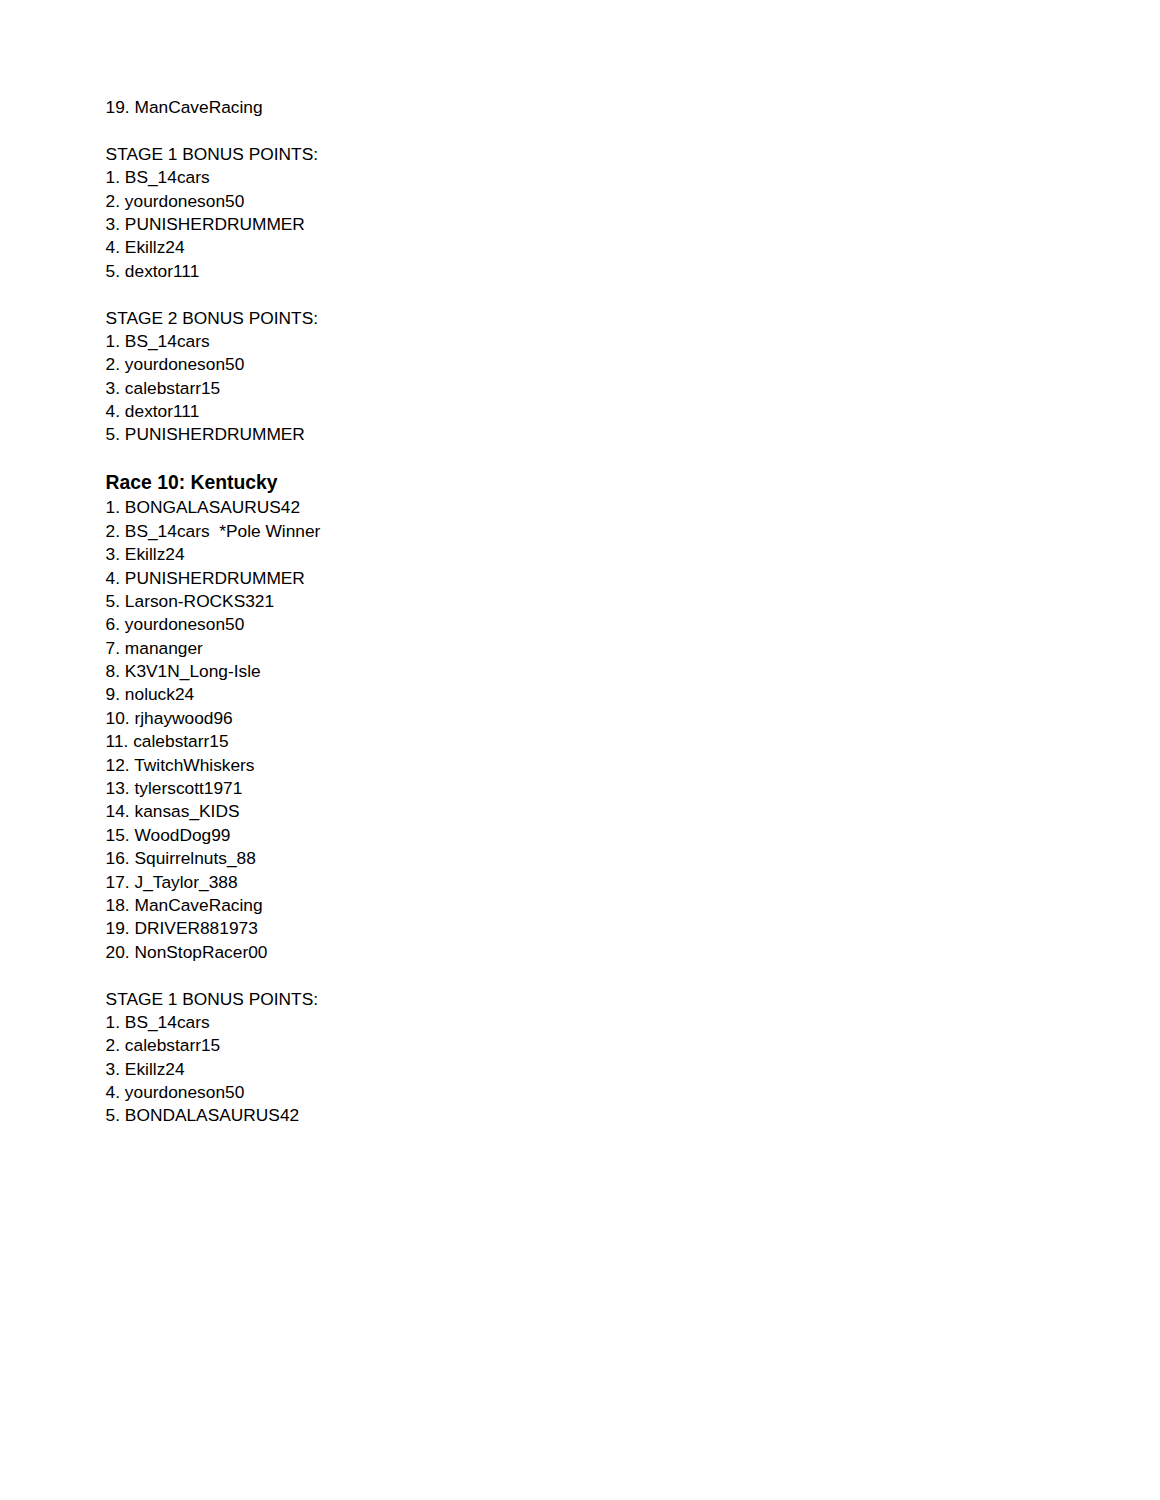19. ManCaveRacing
STAGE 1 BONUS POINTS:
1. BS_14cars
2. yourdoneson50
3. PUNISHERDRUMMER
4. Ekillz24
5. dextor111
STAGE 2 BONUS POINTS:
1. BS_14cars
2. yourdoneson50
3. calebstarr15
4. dextor111
5. PUNISHERDRUMMER
Race 10: Kentucky
1. BONGALASAURUS42
2. BS_14cars *Pole Winner
3. Ekillz24
4. PUNISHERDRUMMER
5. Larson-ROCKS321
6. yourdoneson50
7. mananger
8. K3V1N_Long-Isle
9. noluck24
10. rjhaywood96
11. calebstarr15
12. TwitchWhiskers
13. tylerscott1971
14. kansas_KIDS
15. WoodDog99
16. Squirrelnuts_88
17. J_Taylor_388
18. ManCaveRacing
19. DRIVER881973
20. NonStopRacer00
STAGE 1 BONUS POINTS:
1. BS_14cars
2. calebstarr15
3. Ekillz24
4. yourdoneson50
5. BONDALASAURUS42